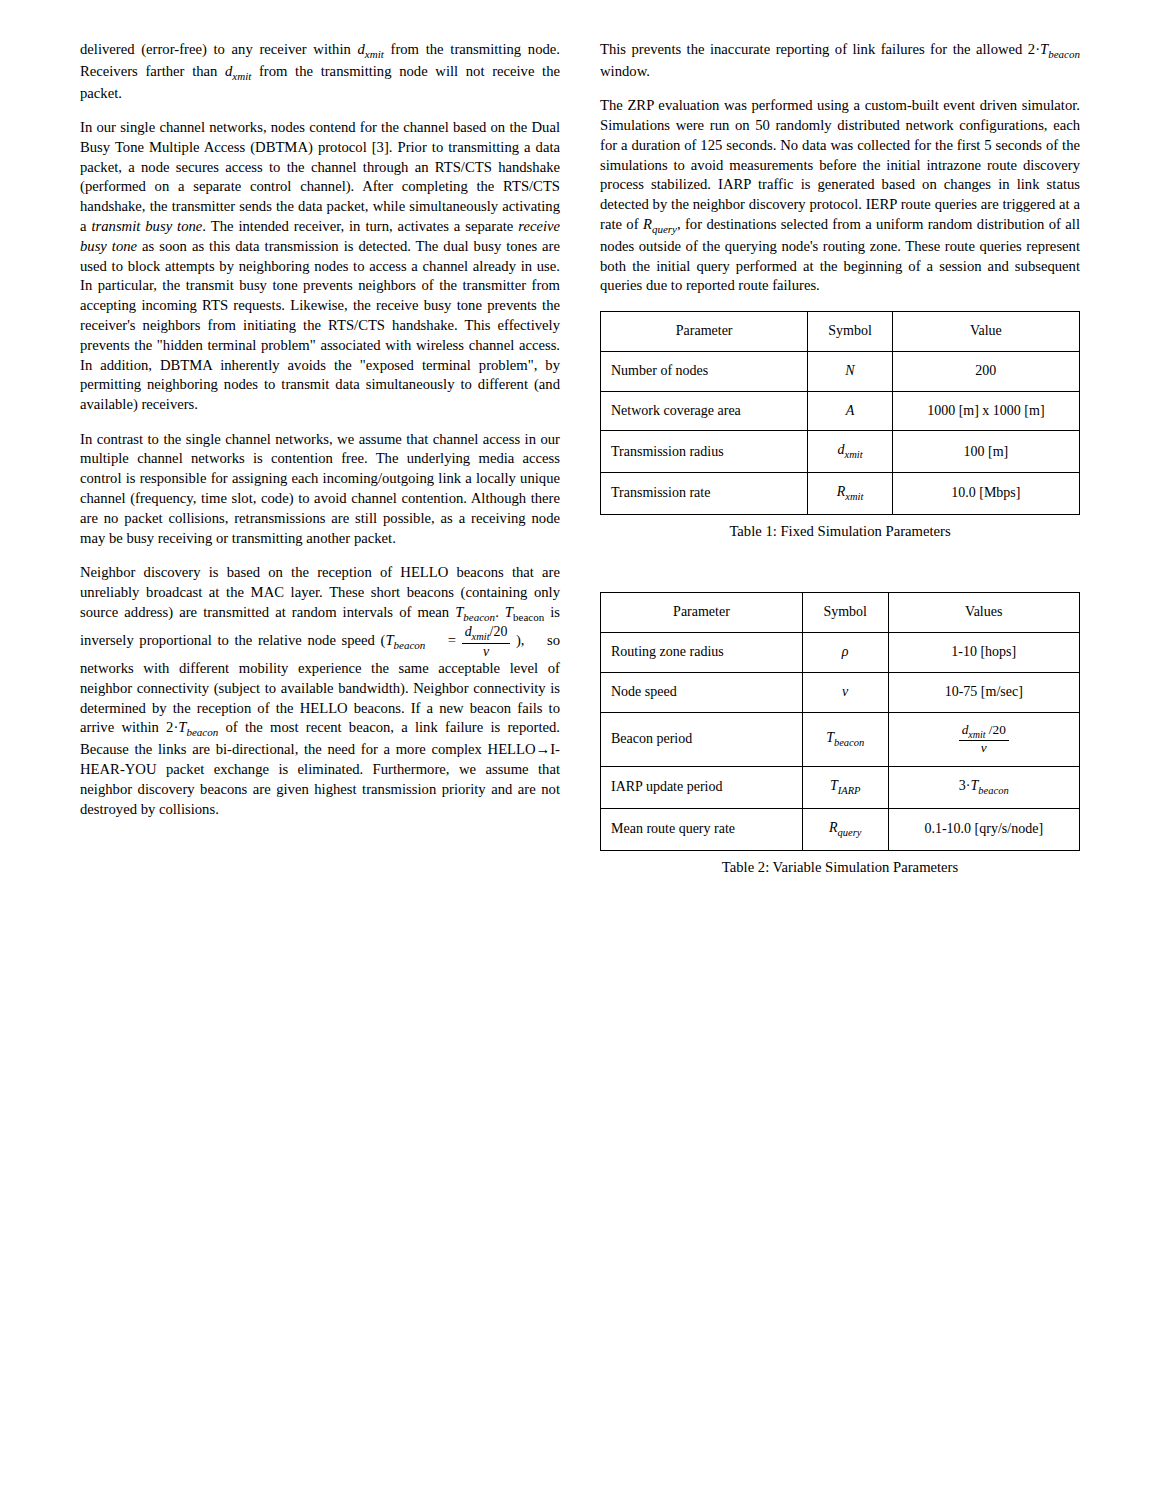delivered (error-free) to any receiver within dxmit from the transmitting node. Receivers farther than dxmit from the transmitting node will not receive the packet.
In our single channel networks, nodes contend for the channel based on the Dual Busy Tone Multiple Access (DBTMA) protocol [3]. Prior to transmitting a data packet, a node secures access to the channel through an RTS/CTS handshake (performed on a separate control channel). After completing the RTS/CTS handshake, the transmitter sends the data packet, while simultaneously activating a transmit busy tone. The intended receiver, in turn, activates a separate receive busy tone as soon as this data transmission is detected. The dual busy tones are used to block attempts by neighboring nodes to access a channel already in use. In particular, the transmit busy tone prevents neighbors of the transmitter from accepting incoming RTS requests. Likewise, the receive busy tone prevents the receiver's neighbors from initiating the RTS/CTS handshake. This effectively prevents the "hidden terminal problem" associated with wireless channel access. In addition, DBTMA inherently avoids the "exposed terminal problem", by permitting neighboring nodes to transmit data simultaneously to different (and available) receivers.
In contrast to the single channel networks, we assume that channel access in our multiple channel networks is contention free. The underlying media access control is responsible for assigning each incoming/outgoing link a locally unique channel (frequency, time slot, code) to avoid channel contention. Although there are no packet collisions, retransmissions are still possible, as a receiving node may be busy receiving or transmitting another packet.
Neighbor discovery is based on the reception of HELLO beacons that are unreliably broadcast at the MAC layer. These short beacons (containing only source address) are transmitted at random intervals of mean Tbeacon. Tbeacon is inversely proportional to the relative node speed (Tbeacon = dxmit/20 v ), so networks with different mobility experience the same acceptable level of neighbor connectivity (subject to available bandwidth). Neighbor connectivity is determined by the reception of the HELLO beacons. If a new beacon fails to arrive within 2·Tbeacon of the most recent beacon, a link failure is reported. Because the links are bi-directional, the need for a more complex HELLO→I-HEAR-YOU packet exchange is eliminated. Furthermore, we assume that neighbor discovery beacons are given highest transmission priority and are not destroyed by collisions.
This prevents the inaccurate reporting of link failures for the allowed 2·Tbeacon window.
The ZRP evaluation was performed using a custom-built event driven simulator. Simulations were run on 50 randomly distributed network configurations, each for a duration of 125 seconds. No data was collected for the first 5 seconds of the simulations to avoid measurements before the initial intrazone route discovery process stabilized. IARP traffic is generated based on changes in link status detected by the neighbor discovery protocol. IERP route queries are triggered at a rate of Rquery, for destinations selected from a uniform random distribution of all nodes outside of the querying node's routing zone. These route queries represent both the initial query performed at the beginning of a session and subsequent queries due to reported route failures.
| Parameter | Symbol | Value |
| --- | --- | --- |
| Number of nodes | N | 200 |
| Network coverage area | A | 1000 [m] x 1000 [m] |
| Transmission radius | d xmit | 100 [m] |
| Transmission rate | R xmit | 10.0 [Mbps] |
Table 1: Fixed Simulation Parameters
| Parameter | Symbol | Values |
| --- | --- | --- |
| Routing zone radius | ρ | 1-10 [hops] |
| Node speed | v | 10-75 [m/sec] |
| Beacon period | T beacon | d xmit /20 v |
| IARP update period | T IARP | 3· T beacon |
| Mean route query rate | R query | 0.1-10.0 [qry/s/node] |
Table 2: Variable Simulation Parameters